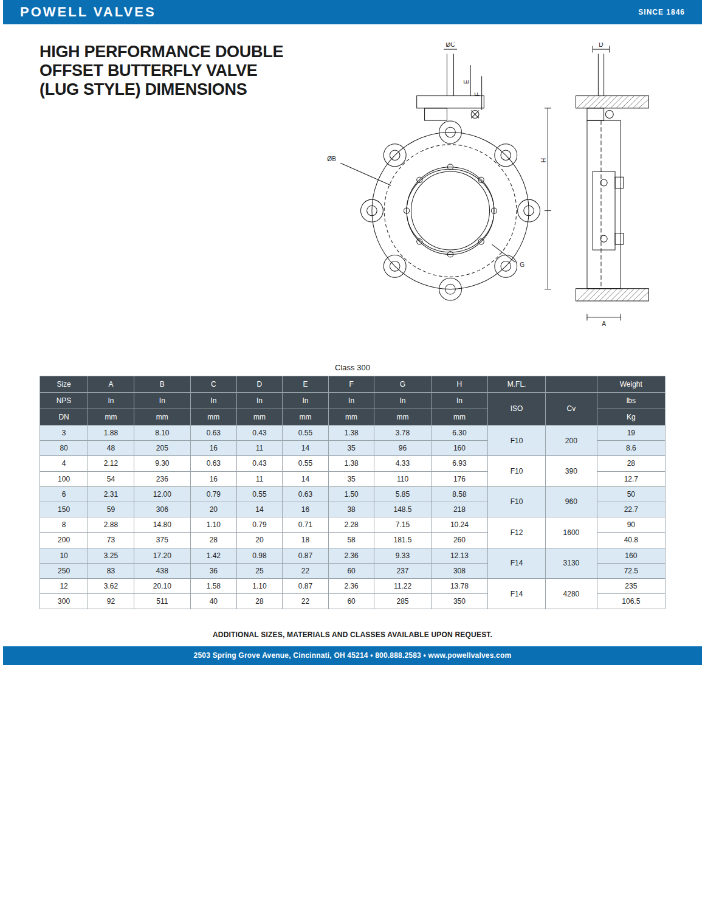POWELL VALVES
SINCE 1846
HIGH PERFORMANCE DOUBLE OFFSET BUTTERFLY VALVE (LUG STYLE) DIMENSIONS
ØC E F ØB G H D A
Class 300
| Size | A | B | C | D | E | F | G | H | M.FL. | | Weight |
| --- | --- | --- | --- | --- | --- | --- | --- | --- | --- | --- | --- |
| NPS | In | In | In | In | In | In | In | In | ISO | Cv | lbs |
| DN | mm | mm | mm | mm | mm | mm | mm | mm | Kg |
| 3 | 1.88 | 8.10 | 0.63 | 0.43 | 0.55 | 1.38 | 3.78 | 6.30 | F10 | 200 | 19 |
| 80 | 48 | 205 | 16 | 11 | 14 | 35 | 96 | 160 | 8.6 |
| 4 | 2.12 | 9.30 | 0.63 | 0.43 | 0.55 | 1.38 | 4.33 | 6.93 | F10 | 390 | 28 |
| 100 | 54 | 236 | 16 | 11 | 14 | 35 | 110 | 176 | 12.7 |
| 6 | 2.31 | 12.00 | 0.79 | 0.55 | 0.63 | 1.50 | 5.85 | 8.58 | F10 | 960 | 50 |
| 150 | 59 | 306 | 20 | 14 | 16 | 38 | 148.5 | 218 | 22.7 |
| 8 | 2.88 | 14.80 | 1.10 | 0.79 | 0.71 | 2.28 | 7.15 | 10.24 | F12 | 1600 | 90 |
| 200 | 73 | 375 | 28 | 20 | 18 | 58 | 181.5 | 260 | 40.8 |
| 10 | 3.25 | 17.20 | 1.42 | 0.98 | 0.87 | 2.36 | 9.33 | 12.13 | F14 | 3130 | 160 |
| 250 | 83 | 438 | 36 | 25 | 22 | 60 | 237 | 308 | 72.5 |
| 12 | 3.62 | 20.10 | 1.58 | 1.10 | 0.87 | 2.36 | 11.22 | 13.78 | F14 | 4280 | 235 |
| 300 | 92 | 511 | 40 | 28 | 22 | 60 | 285 | 350 | 106.5 |
ADDITIONAL SIZES, MATERIALS AND CLASSES AVAILABLE UPON REQUEST.
2503 Spring Grove Avenue, Cincinnati, OH 45214 • 800.888.2583 • www.powellvalves.com